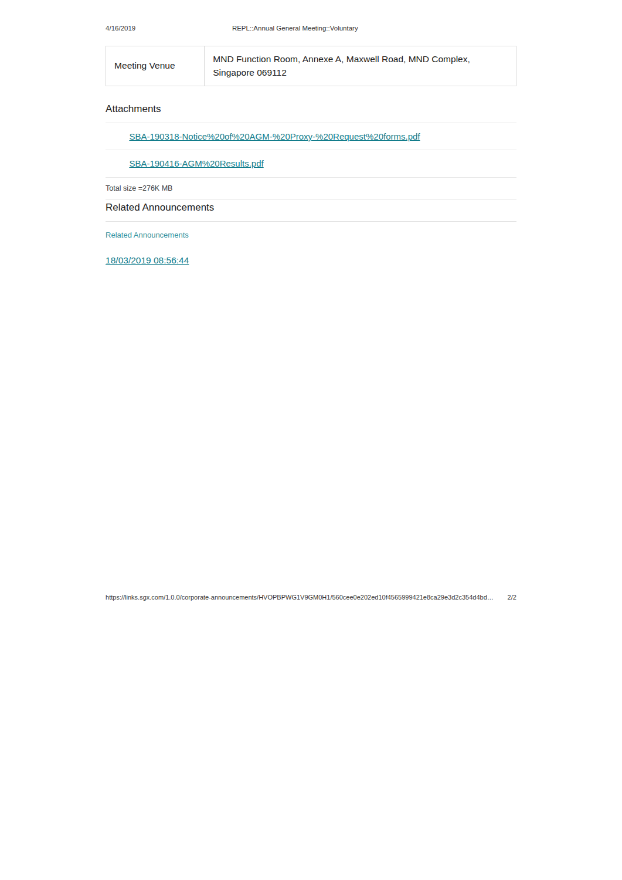4/16/2019
REPL::Annual General Meeting::Voluntary
| Meeting Venue | MND Function Room, Annexe A, Maxwell Road, MND Complex, Singapore 069112 |
Attachments
SBA-190318-Notice%20of%20AGM-%20Proxy-%20Request%20forms.pdf
SBA-190416-AGM%20Results.pdf
Total size =276K MB
Related Announcements
Related Announcements
18/03/2019 08:56:44
https://links.sgx.com/1.0.0/corporate-announcements/HVOPBPWG1V9GM0H1/560cee0e202ed10f4565999421e8ca29e3d2c354d4bd4a3fade48…
2/2